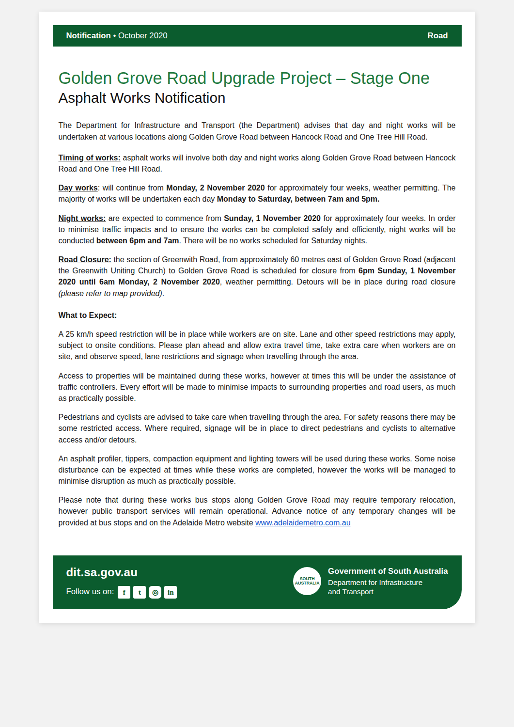Notification • October 2020
Road
Golden Grove Road Upgrade Project – Stage One
Asphalt Works Notification
The Department for Infrastructure and Transport (the Department) advises that day and night works will be undertaken at various locations along Golden Grove Road between Hancock Road and One Tree Hill Road.
Timing of works: asphalt works will involve both day and night works along Golden Grove Road between Hancock Road and One Tree Hill Road.
Day works: will continue from Monday, 2 November 2020 for approximately four weeks, weather permitting. The majority of works will be undertaken each day Monday to Saturday, between 7am and 5pm.
Night works: are expected to commence from Sunday, 1 November 2020 for approximately four weeks. In order to minimise traffic impacts and to ensure the works can be completed safely and efficiently, night works will be conducted between 6pm and 7am. There will be no works scheduled for Saturday nights.
Road Closure: the section of Greenwith Road, from approximately 60 metres east of Golden Grove Road (adjacent the Greenwith Uniting Church) to Golden Grove Road is scheduled for closure from 6pm Sunday, 1 November 2020 until 6am Monday, 2 November 2020, weather permitting. Detours will be in place during road closure (please refer to map provided).
What to Expect:
A 25 km/h speed restriction will be in place while workers are on site. Lane and other speed restrictions may apply, subject to onsite conditions. Please plan ahead and allow extra travel time, take extra care when workers are on site, and observe speed, lane restrictions and signage when travelling through the area.
Access to properties will be maintained during these works, however at times this will be under the assistance of traffic controllers. Every effort will be made to minimise impacts to surrounding properties and road users, as much as practically possible.
Pedestrians and cyclists are advised to take care when travelling through the area. For safety reasons there may be some restricted access. Where required, signage will be in place to direct pedestrians and cyclists to alternative access and/or detours.
An asphalt profiler, tippers, compaction equipment and lighting towers will be used during these works. Some noise disturbance can be expected at times while these works are completed, however the works will be managed to minimise disruption as much as practically possible.
Please note that during these works bus stops along Golden Grove Road may require temporary relocation, however public transport services will remain operational. Advance notice of any temporary changes will be provided at bus stops and on the Adelaide Metro website www.adelaidemetro.com.au
dit.sa.gov.au
Follow us on: f t ◎ in
SOUTH
AUSTRALIA
Government of South Australia Department for Infrastructure
and Transport